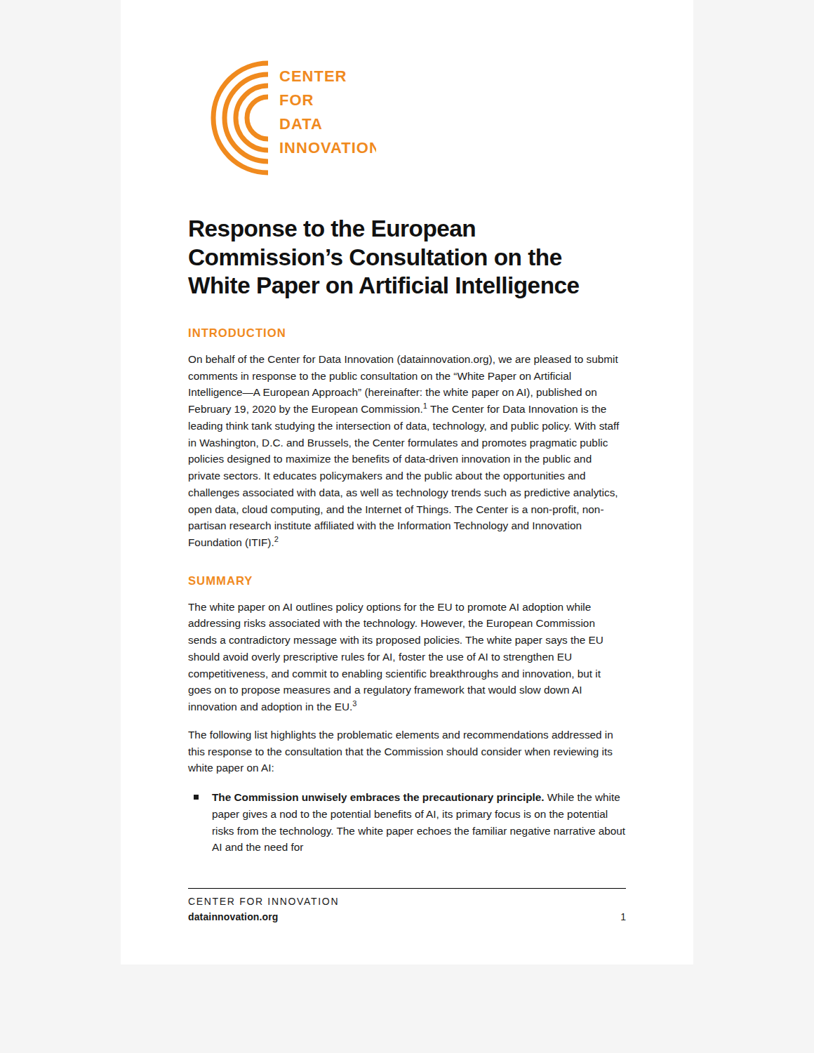CENTER FOR DATA INNOVATION
Response to the European Commission’s Consultation on the White Paper on Artificial Intelligence
Introduction
On behalf of the Center for Data Innovation (datainnovation.org), we are pleased to submit comments in response to the public consultation on the “White Paper on Artificial Intelligence—A European Approach” (hereinafter: the white paper on AI), published on February 19, 2020 by the European Commission.1 The Center for Data Innovation is the leading think tank studying the intersection of data, technology, and public policy. With staff in Washington, D.C. and Brussels, the Center formulates and promotes pragmatic public policies designed to maximize the benefits of data-driven innovation in the public and private sectors. It educates policymakers and the public about the opportunities and challenges associated with data, as well as technology trends such as predictive analytics, open data, cloud computing, and the Internet of Things. The Center is a non-profit, non-partisan research institute affiliated with the Information Technology and Innovation Foundation (ITIF).2
Summary
The white paper on AI outlines policy options for the EU to promote AI adoption while addressing risks associated with the technology. However, the European Commission sends a contradictory message with its proposed policies. The white paper says the EU should avoid overly prescriptive rules for AI, foster the use of AI to strengthen EU competitiveness, and commit to enabling scientific breakthroughs and innovation, but it goes on to propose measures and a regulatory framework that would slow down AI innovation and adoption in the EU.3
The following list highlights the problematic elements and recommendations addressed in this response to the consultation that the Commission should consider when reviewing its white paper on AI:
The Commission unwisely embraces the precautionary principle. While the white paper gives a nod to the potential benefits of AI, its primary focus is on the potential risks from the technology. The white paper echoes the familiar negative narrative about AI and the need for
CENTER FOR INNOVATION
datainnovation.org
1